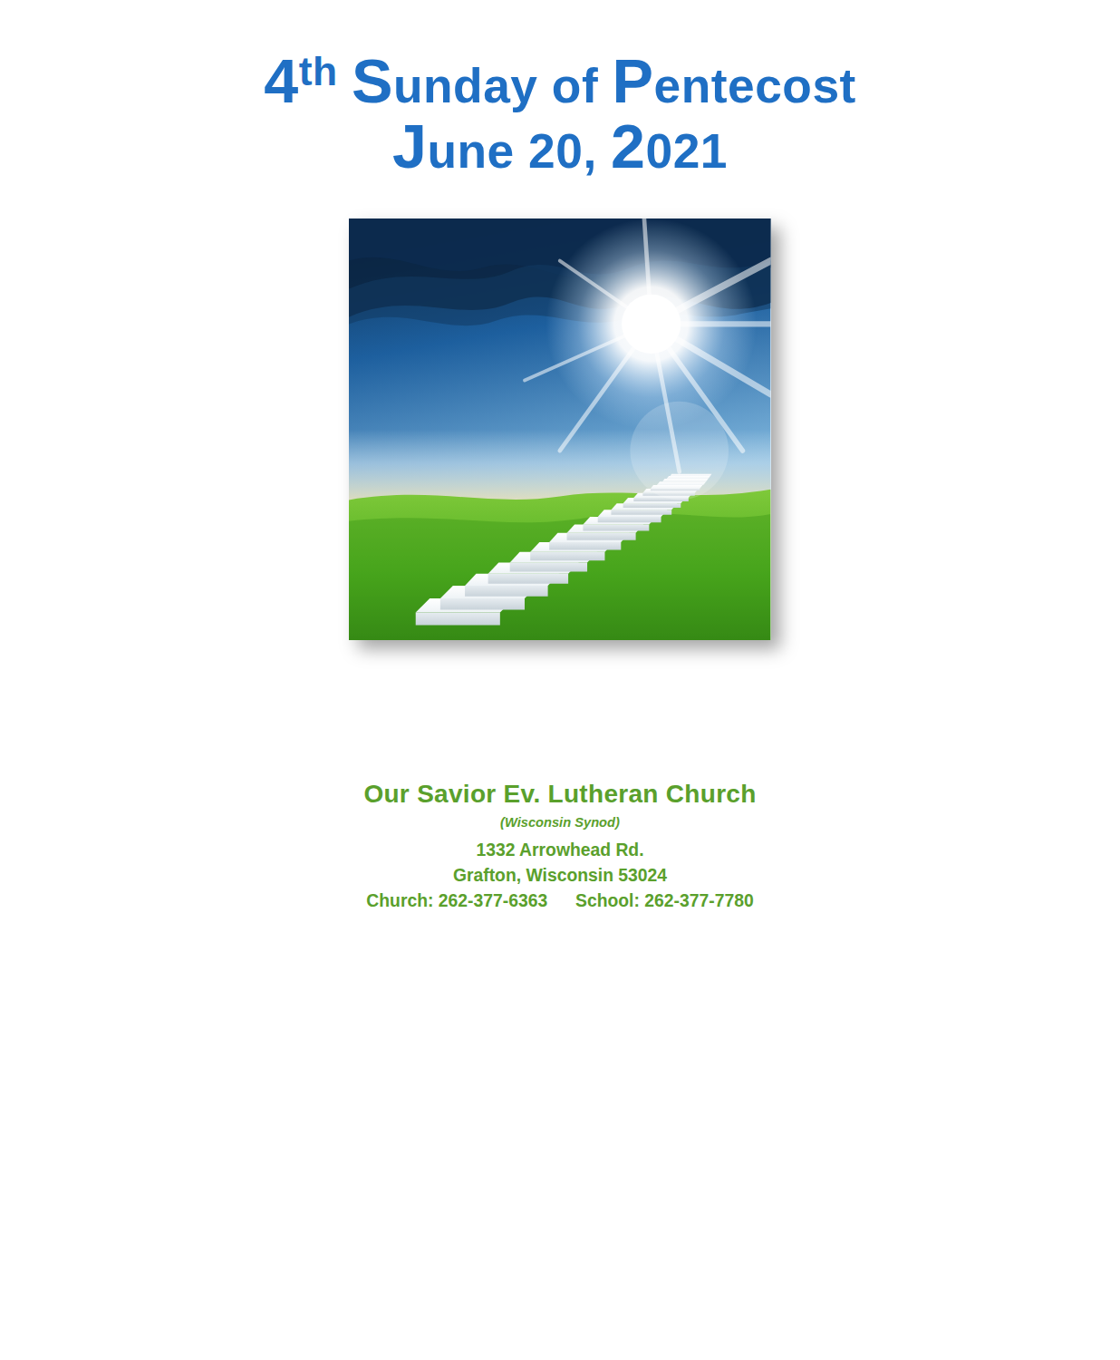4th Sunday of Pentecost June 20, 2021
Our Savior Ev. Lutheran Church
(Wisconsin Synod)
1332 Arrowhead Rd.
Grafton, Wisconsin 53024
Church: 262-377-6363 School: 262-377-7780